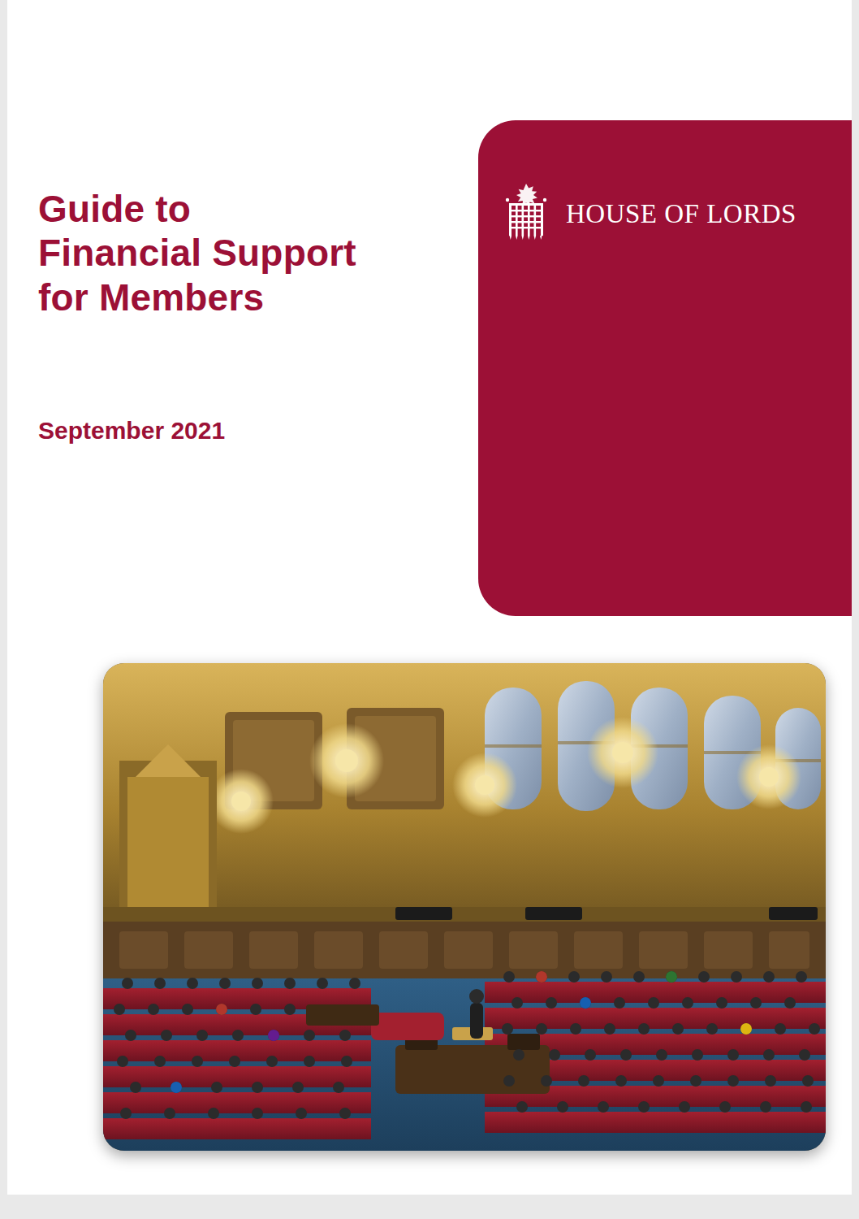Guide to
Financial Support
for Members
September 2021
HOUSE OF LORDS
The House of Lords chamber during a sitting.